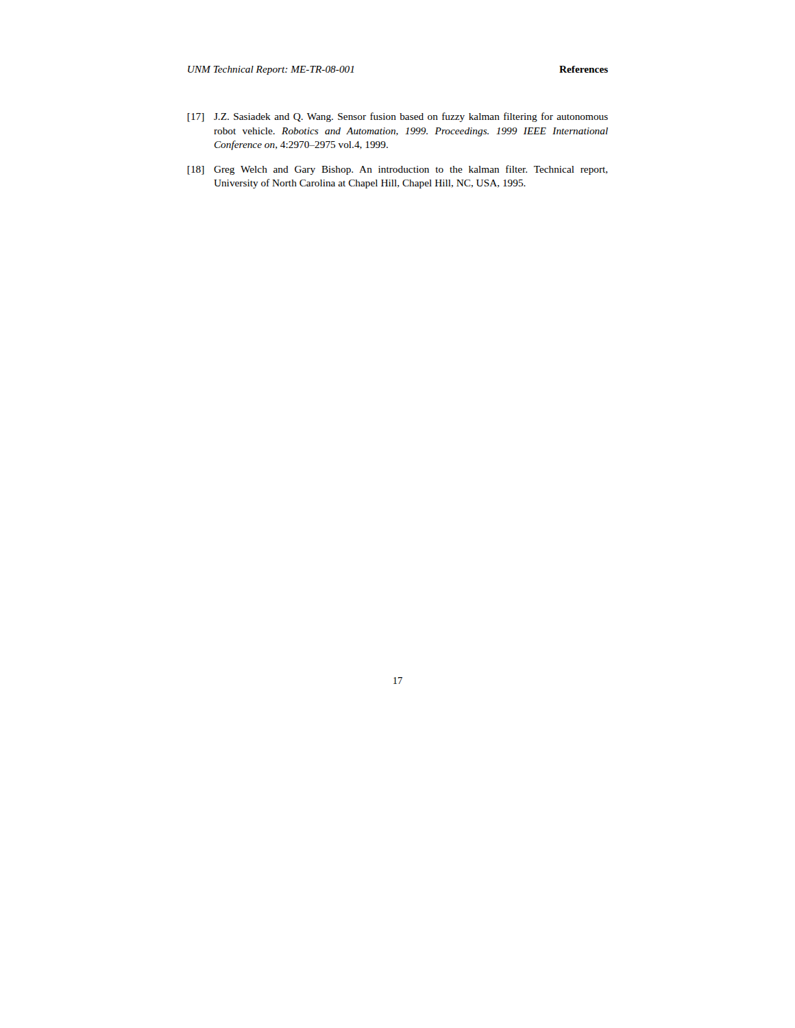UNM Technical Report: ME-TR-08-001
References
[17] J.Z. Sasiadek and Q. Wang. Sensor fusion based on fuzzy kalman filtering for autonomous robot vehicle. Robotics and Automation, 1999. Proceedings. 1999 IEEE International Conference on, 4:2970–2975 vol.4, 1999.
[18] Greg Welch and Gary Bishop. An introduction to the kalman filter. Technical report, University of North Carolina at Chapel Hill, Chapel Hill, NC, USA, 1995.
17